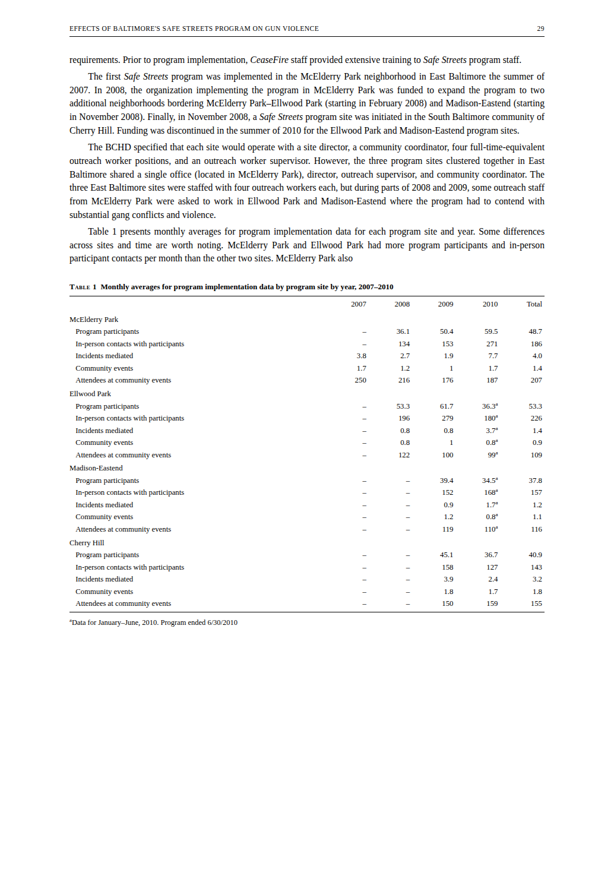Effects of Baltimore's Safe Streets Program on Gun Violence 29
requirements. Prior to program implementation, CeaseFire staff provided extensive training to Safe Streets program staff.
The first Safe Streets program was implemented in the McElderry Park neighborhood in East Baltimore the summer of 2007. In 2008, the organization implementing the program in McElderry Park was funded to expand the program to two additional neighborhoods bordering McElderry Park–Ellwood Park (starting in February 2008) and Madison-Eastend (starting in November 2008). Finally, in November 2008, a Safe Streets program site was initiated in the South Baltimore community of Cherry Hill. Funding was discontinued in the summer of 2010 for the Ellwood Park and Madison-Eastend program sites.
The BCHD specified that each site would operate with a site director, a community coordinator, four full-time-equivalent outreach worker positions, and an outreach worker supervisor. However, the three program sites clustered together in East Baltimore shared a single office (located in McElderry Park), director, outreach supervisor, and community coordinator. The three East Baltimore sites were staffed with four outreach workers each, but during parts of 2008 and 2009, some outreach staff from McElderry Park were asked to work in Ellwood Park and Madison-Eastend where the program had to contend with substantial gang conflicts and violence.
Table 1 presents monthly averages for program implementation data for each program site and year. Some differences across sites and time are worth noting. McElderry Park and Ellwood Park had more program participants and in-person participant contacts per month than the other two sites. McElderry Park also
Table 1 Monthly averages for program implementation data by program site by year, 2007–2010
| | 2007 | 2008 | 2009 | 2010 | Total |
| --- | --- | --- | --- | --- | --- |
| McElderry Park | | | | | |
| Program participants | – | 36.1 | 50.4 | 59.5 | 48.7 |
| In-person contacts with participants | – | 134 | 153 | 271 | 186 |
| Incidents mediated | 3.8 | 2.7 | 1.9 | 7.7 | 4.0 |
| Community events | 1.7 | 1.2 | 1 | 1.7 | 1.4 |
| Attendees at community events | 250 | 216 | 176 | 187 | 207 |
| Ellwood Park | | | | | |
| Program participants | – | 53.3 | 61.7 | 36.3 a | 53.3 |
| In-person contacts with participants | – | 196 | 279 | 180 a | 226 |
| Incidents mediated | – | 0.8 | 0.8 | 3.7 a | 1.4 |
| Community events | – | 0.8 | 1 | 0.8 a | 0.9 |
| Attendees at community events | – | 122 | 100 | 99 a | 109 |
| Madison-Eastend | | | | | |
| Program participants | – | – | 39.4 | 34.5 a | 37.8 |
| In-person contacts with participants | – | – | 152 | 168 a | 157 |
| Incidents mediated | – | – | 0.9 | 1.7 a | 1.2 |
| Community events | – | – | 1.2 | 0.8 a | 1.1 |
| Attendees at community events | – | – | 119 | 110 a | 116 |
| Cherry Hill | | | | | |
| Program participants | – | – | 45.1 | 36.7 | 40.9 |
| In-person contacts with participants | – | – | 158 | 127 | 143 |
| Incidents mediated | – | – | 3.9 | 2.4 | 3.2 |
| Community events | – | – | 1.8 | 1.7 | 1.8 |
| Attendees at community events | – | – | 150 | 159 | 155 |
aData for January–June, 2010. Program ended 6/30/2010